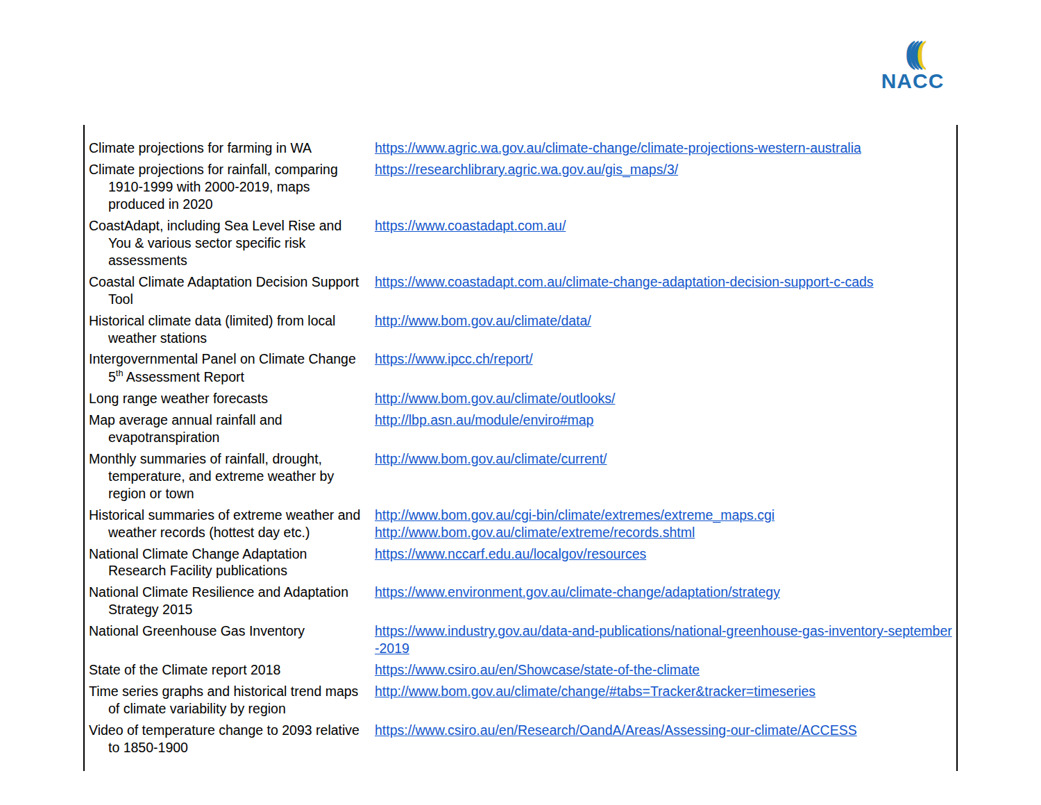((((
NACC
| Climate projections for farming in WA | https://www.agric.wa.gov.au/climate-change/climate-projections-western-australia |
| Climate projections for rainfall, comparing 1910-1999 with 2000-2019, maps produced in 2020 | https://researchlibrary.agric.wa.gov.au/gis_maps/3/ |
| CoastAdapt, including Sea Level Rise and You & various sector specific risk assessments | https://www.coastadapt.com.au/ |
| Coastal Climate Adaptation Decision Support Tool | https://www.coastadapt.com.au/climate-change-adaptation-decision-support-c-cads |
| Historical climate data (limited) from local weather stations | http://www.bom.gov.au/climate/data/ |
| Intergovernmental Panel on Climate Change 5 th Assessment Report | https://www.ipcc.ch/report/ |
| Long range weather forecasts | http://www.bom.gov.au/climate/outlooks/ |
| Map average annual rainfall and evapotranspiration | http://lbp.asn.au/module/enviro#map |
| Monthly summaries of rainfall, drought, temperature, and extreme weather by region or town | http://www.bom.gov.au/climate/current/ |
| Historical summaries of extreme weather and weather records (hottest day etc.) | http://www.bom.gov.au/cgi-bin/climate/extremes/extreme_maps.cgi http://www.bom.gov.au/climate/extreme/records.shtml |
| National Climate Change Adaptation Research Facility publications | https://www.nccarf.edu.au/localgov/resources |
| National Climate Resilience and Adaptation Strategy 2015 | https://www.environment.gov.au/climate-change/adaptation/strategy |
| National Greenhouse Gas Inventory | https://www.industry.gov.au/data-and-publications/national-greenhouse-gas-inventory-september-2019 |
| State of the Climate report 2018 | https://www.csiro.au/en/Showcase/state-of-the-climate |
| Time series graphs and historical trend maps of climate variability by region | http://www.bom.gov.au/climate/change/#tabs=Tracker&tracker=timeseries |
| Video of temperature change to 2093 relative to 1850-1900 | https://www.csiro.au/en/Research/OandA/Areas/Assessing-our-climate/ACCESS |